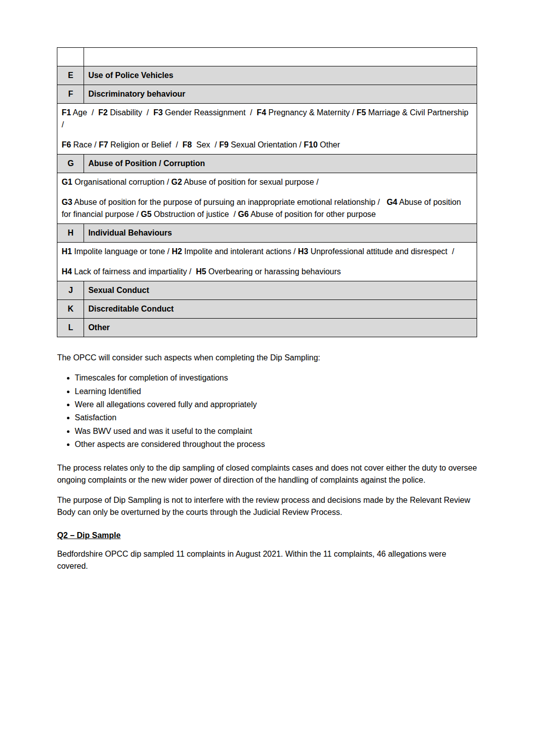| E | Use of Police Vehicles |
| F | Discriminatory behaviour |
| F1 Age / F2 Disability / F3 Gender Reassignment / F4 Pregnancy & Maternity / F5 Marriage & Civil Partnership / F6 Race / F7 Religion or Belief / F8 Sex / F9 Sexual Orientation / F10 Other |
| G | Abuse of Position / Corruption |
| G1 Organisational corruption / G2 Abuse of position for sexual purpose / G3 Abuse of position for the purpose of pursuing an inappropriate emotional relationship / G4 Abuse of position for financial purpose / G5 Obstruction of justice / G6 Abuse of position for other purpose |
| H | Individual Behaviours |
| H1 Impolite language or tone / H2 Impolite and intolerant actions / H3 Unprofessional attitude and disrespect / H4 Lack of fairness and impartiality / H5 Overbearing or harassing behaviours |
| J | Sexual Conduct |
| K | Discreditable Conduct |
| L | Other |
The OPCC will consider such aspects when completing the Dip Sampling:
Timescales for completion of investigations
Learning Identified
Were all allegations covered fully and appropriately
Satisfaction
Was BWV used and was it useful to the complaint
Other aspects are considered throughout the process
The process relates only to the dip sampling of closed complaints cases and does not cover either the duty to oversee ongoing complaints or the new wider power of direction of the handling of complaints against the police.
The purpose of Dip Sampling is not to interfere with the review process and decisions made by the Relevant Review Body can only be overturned by the courts through the Judicial Review Process.
Q2 – Dip Sample
Bedfordshire OPCC dip sampled 11 complaints in August 2021. Within the 11 complaints, 46 allegations were covered.